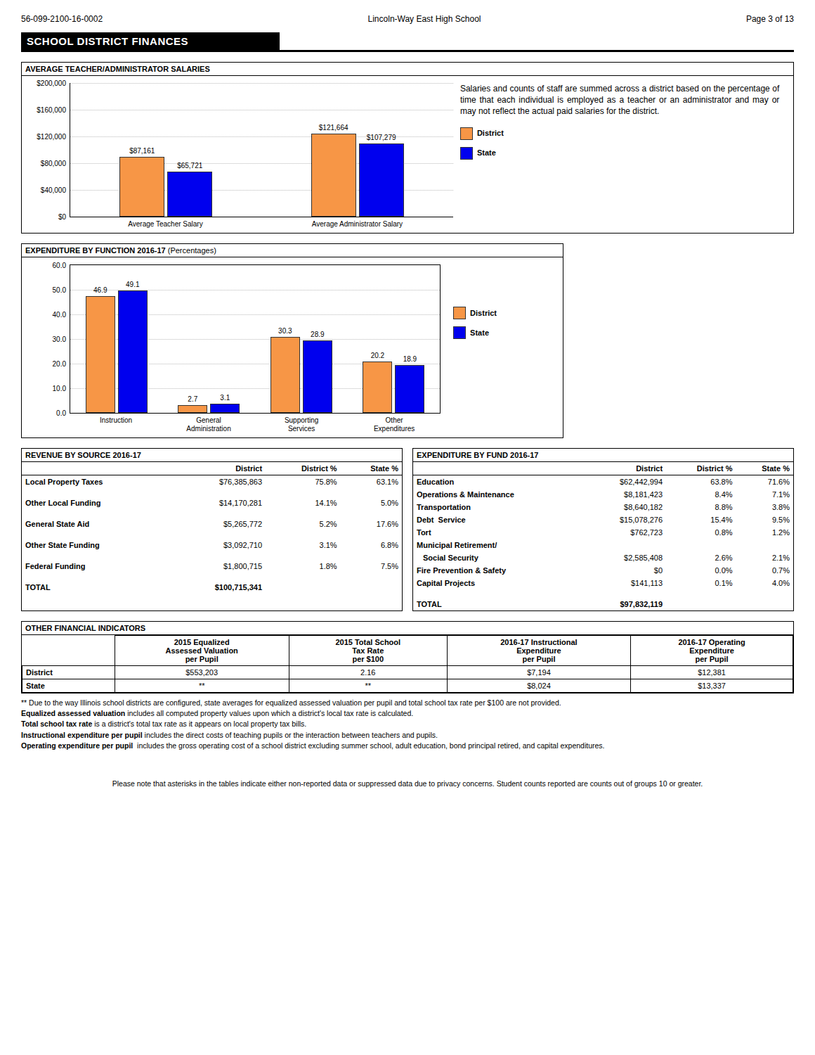56-099-2100-16-0002
Lincoln-Way East High School
Page 3 of 13
SCHOOL DISTRICT FINANCES
AVERAGE TEACHER/ADMINISTRATOR SALARIES
$200,000
$160,000
$120,000
$80,000
$40,000
$0
$87,161
$65,721
$121,664
$107,279
Average Teacher Salary
Average Administrator Salary
Salaries and counts of staff are summed across a district based on the percentage of time that each individual is employed as a teacher or an administrator and may or may not reflect the actual paid salaries for the district.
District
State
EXPENDITURE BY FUNCTION 2016-17 (Percentages)
60.0
50.0
40.0
30.0
20.0
10.0
0.0
46.9
49.1
2.7
3.1
30.3
28.9
20.2
18.9
Instruction
General
Administration
Supporting
Services
Other
Expenditures
District
State
REVENUE BY SOURCE 2016-17
| | District | District % | State % |
| --- | --- | --- | --- |
| Local Property Taxes | $76,385,863 | 75.8% | 63.1% |
| Other Local Funding | $14,170,281 | 14.1% | 5.0% |
| General State Aid | $5,265,772 | 5.2% | 17.6% |
| Other State Funding | $3,092,710 | 3.1% | 6.8% |
| Federal Funding | $1,800,715 | 1.8% | 7.5% |
| TOTAL | $100,715,341 | | |
EXPENDITURE BY FUND 2016-17
| | District | District % | State % |
| --- | --- | --- | --- |
| Education | $62,442,994 | 63.8% | 71.6% |
| Operations & Maintenance | $8,181,423 | 8.4% | 7.1% |
| Transportation | $8,640,182 | 8.8% | 3.8% |
| Debt Service | $15,078,276 | 15.4% | 9.5% |
| Tort | $762,723 | 0.8% | 1.2% |
| Municipal Retirement/ | | | |
| Social Security | $2,585,408 | 2.6% | 2.1% |
| Fire Prevention & Safety | $0 | 0.0% | 0.7% |
| Capital Projects | $141,113 | 0.1% | 4.0% |
| TOTAL | $97,832,119 | | |
OTHER FINANCIAL INDICATORS
| | 2015 Equalized Assessed Valuation per Pupil | 2015 Total School Tax Rate per $100 | 2016-17 Instructional Expenditure per Pupil | 2016-17 Operating Expenditure per Pupil |
| --- | --- | --- | --- | --- |
| District | $553,203 | 2.16 | $7,194 | $12,381 |
| State | ** | ** | $8,024 | $13,337 |
** Due to the way Illinois school districts are configured, state averages for equalized assessed valuation per pupil and total school tax rate per $100 are not provided.
Equalized assessed valuation includes all computed property values upon which a district's local tax rate is calculated.
Total school tax rate is a district's total tax rate as it appears on local property tax bills.
Instructional expenditure per pupil includes the direct costs of teaching pupils or the interaction between teachers and pupils.
Operating expenditure per pupil includes the gross operating cost of a school district excluding summer school, adult education, bond principal retired, and capital expenditures.
Please note that asterisks in the tables indicate either non-reported data or suppressed data due to privacy concerns. Student counts reported are counts out of groups 10 or greater.